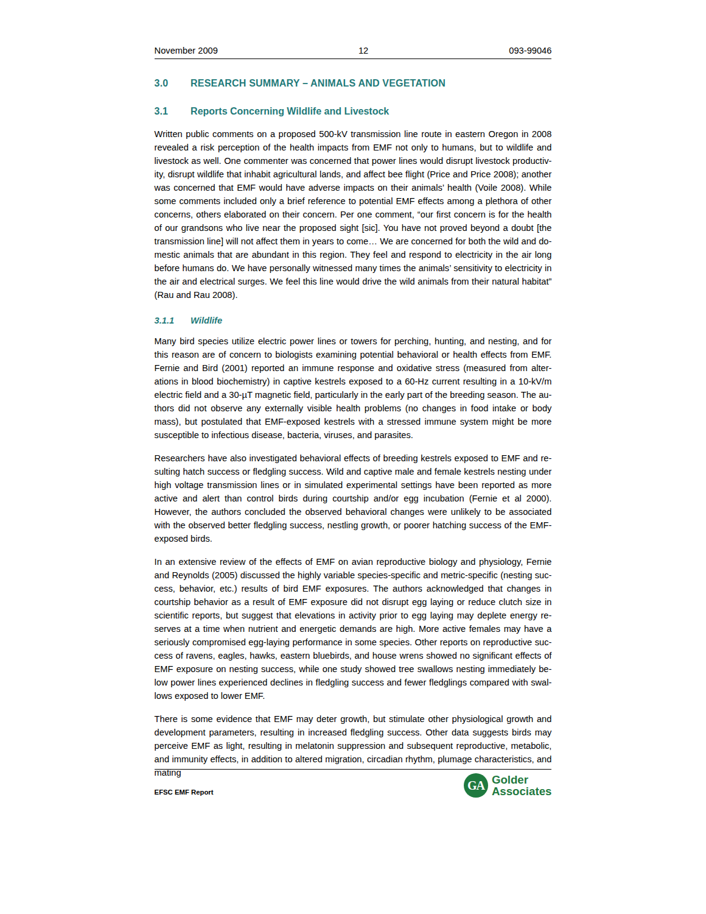November 2009 12 093-99046
3.0 RESEARCH SUMMARY – ANIMALS AND VEGETATION
3.1 Reports Concerning Wildlife and Livestock
Written public comments on a proposed 500-kV transmission line route in eastern Oregon in 2008 revealed a risk perception of the health impacts from EMF not only to humans, but to wildlife and livestock as well. One commenter was concerned that power lines would disrupt livestock productivity, disrupt wildlife that inhabit agricultural lands, and affect bee flight (Price and Price 2008); another was concerned that EMF would have adverse impacts on their animals’ health (Voile 2008). While some comments included only a brief reference to potential EMF effects among a plethora of other concerns, others elaborated on their concern. Per one comment, “our first concern is for the health of our grandsons who live near the proposed sight [sic]. You have not proved beyond a doubt [the transmission line] will not affect them in years to come… We are concerned for both the wild and domestic animals that are abundant in this region. They feel and respond to electricity in the air long before humans do. We have personally witnessed many times the animals’ sensitivity to electricity in the air and electrical surges. We feel this line would drive the wild animals from their natural habitat” (Rau and Rau 2008).
3.1.1 Wildlife
Many bird species utilize electric power lines or towers for perching, hunting, and nesting, and for this reason are of concern to biologists examining potential behavioral or health effects from EMF. Fernie and Bird (2001) reported an immune response and oxidative stress (measured from alterations in blood biochemistry) in captive kestrels exposed to a 60-Hz current resulting in a 10-kV/m electric field and a 30-µT magnetic field, particularly in the early part of the breeding season. The authors did not observe any externally visible health problems (no changes in food intake or body mass), but postulated that EMF-exposed kestrels with a stressed immune system might be more susceptible to infectious disease, bacteria, viruses, and parasites.
Researchers have also investigated behavioral effects of breeding kestrels exposed to EMF and resulting hatch success or fledgling success. Wild and captive male and female kestrels nesting under high voltage transmission lines or in simulated experimental settings have been reported as more active and alert than control birds during courtship and/or egg incubation (Fernie et al 2000). However, the authors concluded the observed behavioral changes were unlikely to be associated with the observed better fledgling success, nestling growth, or poorer hatching success of the EMF-exposed birds.
In an extensive review of the effects of EMF on avian reproductive biology and physiology, Fernie and Reynolds (2005) discussed the highly variable species-specific and metric-specific (nesting success, behavior, etc.) results of bird EMF exposures. The authors acknowledged that changes in courtship behavior as a result of EMF exposure did not disrupt egg laying or reduce clutch size in scientific reports, but suggest that elevations in activity prior to egg laying may deplete energy reserves at a time when nutrient and energetic demands are high. More active females may have a seriously compromised egg-laying performance in some species. Other reports on reproductive success of ravens, eagles, hawks, eastern bluebirds, and house wrens showed no significant effects of EMF exposure on nesting success, while one study showed tree swallows nesting immediately below power lines experienced declines in fledgling success and fewer fledglings compared with swallows exposed to lower EMF.
There is some evidence that EMF may deter growth, but stimulate other physiological growth and development parameters, resulting in increased fledgling success. Other data suggests birds may perceive EMF as light, resulting in melatonin suppression and subsequent reproductive, metabolic, and immunity effects, in addition to altered migration, circadian rhythm, plumage characteristics, and mating
EFSC EMF Report GA Golder Associates